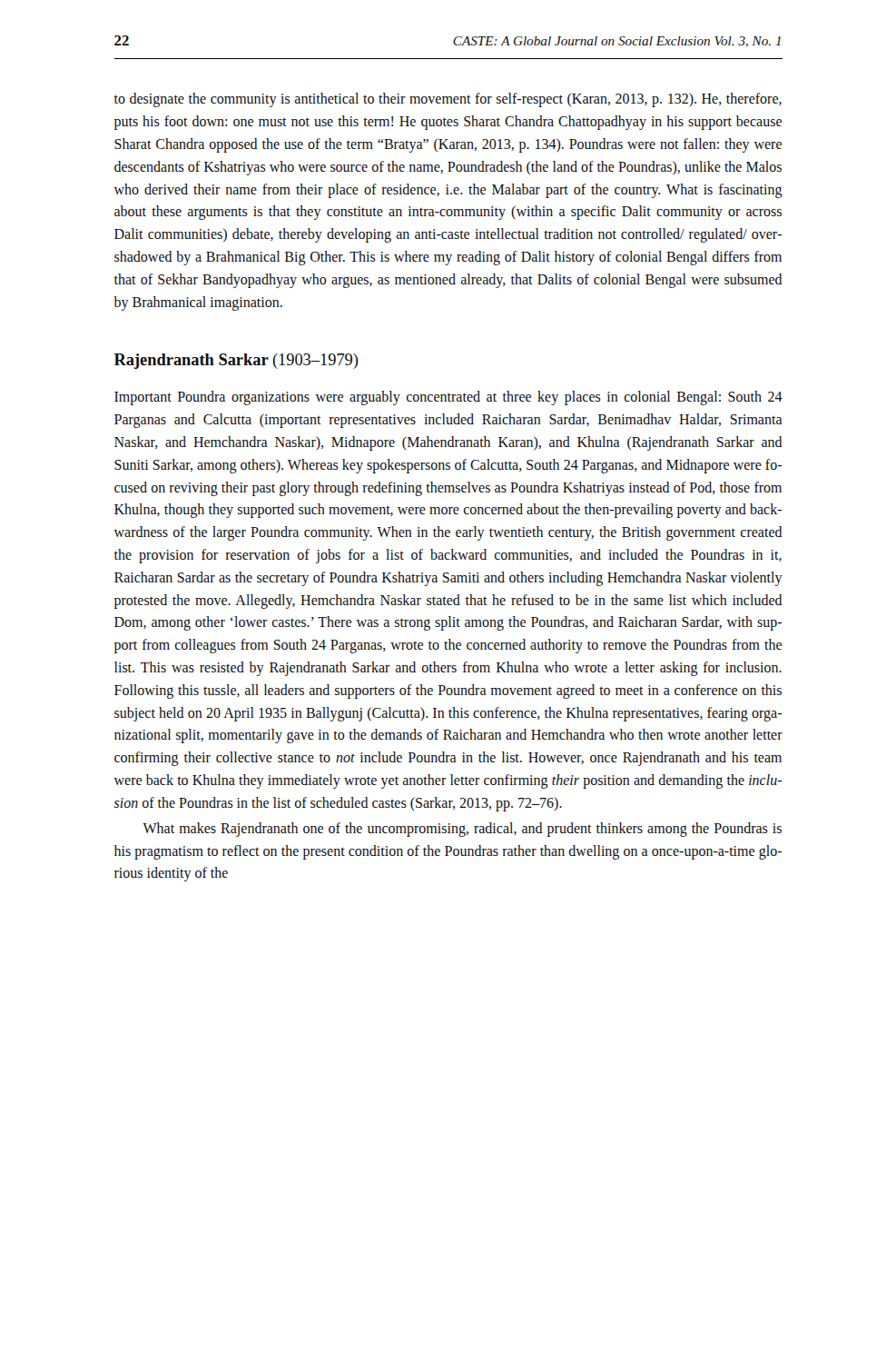22 CASTE: A Global Journal on Social Exclusion Vol. 3, No. 1
to designate the community is antithetical to their movement for self-respect (Karan, 2013, p. 132). He, therefore, puts his foot down: one must not use this term! He quotes Sharat Chandra Chattopadhyay in his support because Sharat Chandra opposed the use of the term “Bratya” (Karan, 2013, p. 134). Poundras were not fallen: they were descendants of Kshatriyas who were source of the name, Poundradesh (the land of the Poundras), unlike the Malos who derived their name from their place of residence, i.e. the Malabar part of the country. What is fascinating about these arguments is that they constitute an intra-community (within a specific Dalit community or across Dalit communities) debate, thereby developing an anti-caste intellectual tradition not controlled/ regulated/ overshadowed by a Brahmanical Big Other. This is where my reading of Dalit history of colonial Bengal differs from that of Sekhar Bandyopadhyay who argues, as mentioned already, that Dalits of colonial Bengal were subsumed by Brahmanical imagination.
Rajendranath Sarkar (1903–1979)
Important Poundra organizations were arguably concentrated at three key places in colonial Bengal: South 24 Parganas and Calcutta (important representatives included Raicharan Sardar, Benimadhav Haldar, Srimanta Naskar, and Hemchandra Naskar), Midnapore (Mahendranath Karan), and Khulna (Rajendranath Sarkar and Suniti Sarkar, among others). Whereas key spokespersons of Calcutta, South 24 Parganas, and Midnapore were focused on reviving their past glory through redefining themselves as Poundra Kshatriyas instead of Pod, those from Khulna, though they supported such movement, were more concerned about the then-prevailing poverty and backwardness of the larger Poundra community. When in the early twentieth century, the British government created the provision for reservation of jobs for a list of backward communities, and included the Poundras in it, Raicharan Sardar as the secretary of Poundra Kshatriya Samiti and others including Hemchandra Naskar violently protested the move. Allegedly, Hemchandra Naskar stated that he refused to be in the same list which included Dom, among other ‘lower castes.’ There was a strong split among the Poundras, and Raicharan Sardar, with support from colleagues from South 24 Parganas, wrote to the concerned authority to remove the Poundras from the list. This was resisted by Rajendranath Sarkar and others from Khulna who wrote a letter asking for inclusion. Following this tussle, all leaders and supporters of the Poundra movement agreed to meet in a conference on this subject held on 20 April 1935 in Ballygunj (Calcutta). In this conference, the Khulna representatives, fearing organizational split, momentarily gave in to the demands of Raicharan and Hemchandra who then wrote another letter confirming their collective stance to not include Poundra in the list. However, once Rajendranath and his team were back to Khulna they immediately wrote yet another letter confirming their position and demanding the inclusion of the Poundras in the list of scheduled castes (Sarkar, 2013, pp. 72–76).
What makes Rajendranath one of the uncompromising, radical, and prudent thinkers among the Poundras is his pragmatism to reflect on the present condition of the Poundras rather than dwelling on a once-upon-a-time glorious identity of the